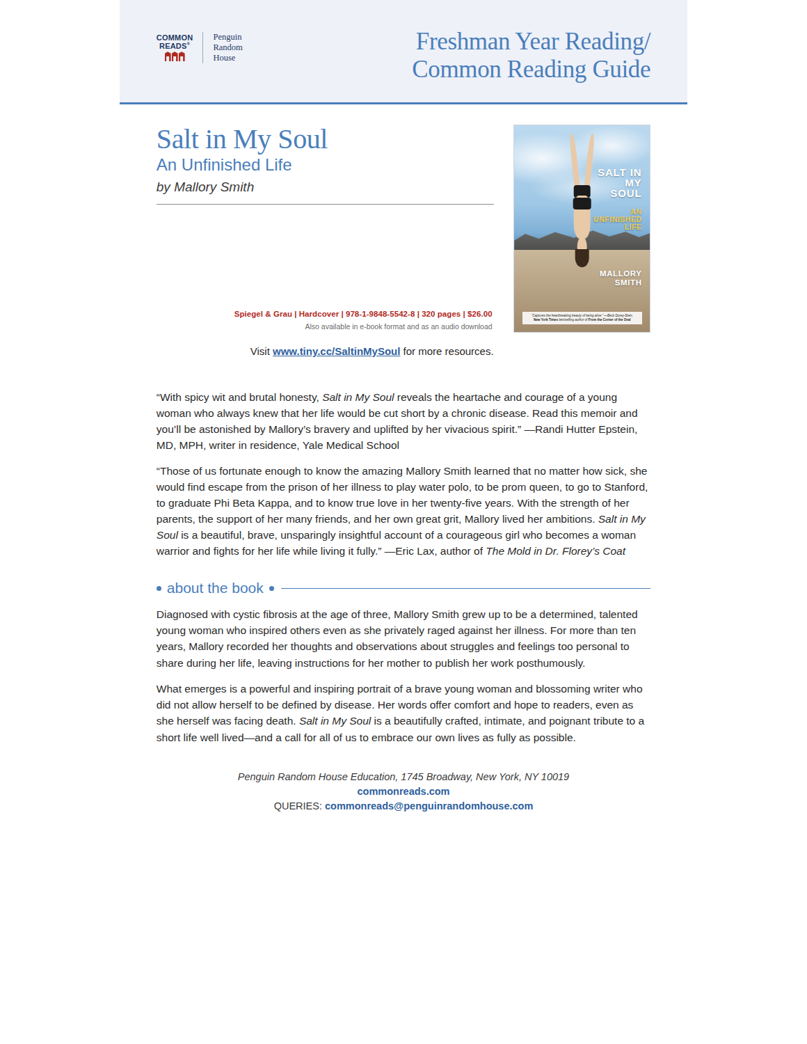Common
Reads®
Penguin
Random
House
Freshman Year Reading/
Common Reading Guide
Salt in My Soul
An Unfinished Life
by Mallory Smith
Spiegel & Grau | Hardcover | 978-1-9848-5542-8 | 320 pages | $26.00
Also available in e-book format and as an audio download
Visit www.tiny.cc/SaltinMySoul for more resources.
SALT IN
MY
SOUL
AN
UNFINISHED
LIFE
MALLORY
SMITH
“Captures the heartbreaking beauty of being alive.” —Beck Dorey-Stein,
New York Times bestselling author of From the Corner of the Oval
“With spicy wit and brutal honesty, Salt in My Soul reveals the heartache and courage of a young woman who always knew that her life would be cut short by a chronic disease. Read this memoir and you’ll be astonished by Mallory’s bravery and uplifted by her vivacious spirit.” —Randi Hutter Epstein, MD, MPH, writer in residence, Yale Medical School
“Those of us fortunate enough to know the amazing Mallory Smith learned that no matter how sick, she would find escape from the prison of her illness to play water polo, to be prom queen, to go to Stanford, to graduate Phi Beta Kappa, and to know true love in her twenty-five years. With the strength of her parents, the support of her many friends, and her own great grit, Mallory lived her ambitions. Salt in My Soul is a beautiful, brave, unsparingly insightful account of a courageous girl who becomes a woman warrior and fights for her life while living it fully.” —Eric Lax, author of The Mold in Dr. Florey’s Coat
about the book
Diagnosed with cystic fibrosis at the age of three, Mallory Smith grew up to be a determined, talented young woman who inspired others even as she privately raged against her illness. For more than ten years, Mallory recorded her thoughts and observations about struggles and feelings too personal to share during her life, leaving instructions for her mother to publish her work posthumously.
What emerges is a powerful and inspiring portrait of a brave young woman and blossoming writer who did not allow herself to be defined by disease. Her words offer comfort and hope to readers, even as she herself was facing death. Salt in My Soul is a beautifully crafted, intimate, and poignant tribute to a short life well lived—and a call for all of us to embrace our own lives as fully as possible.
Penguin Random House Education, 1745 Broadway, New York, NY 10019
commonreads.com
QUERIES: commonreads@penguinrandomhouse.com